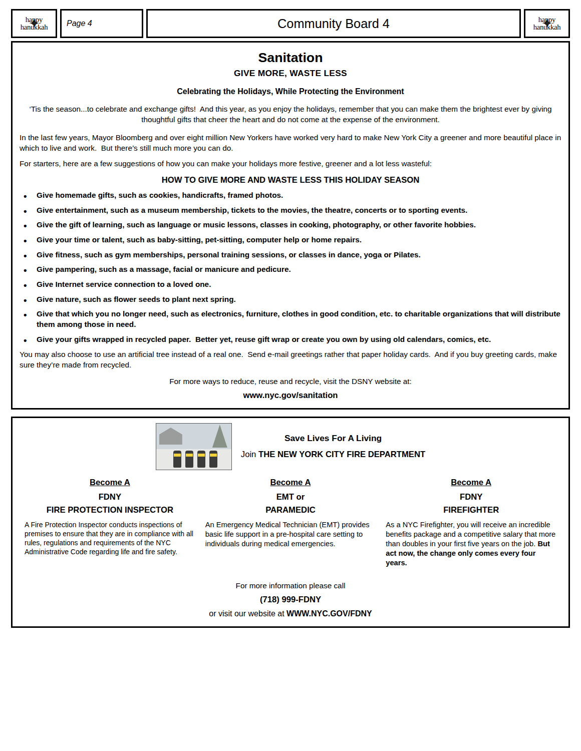✦ happy hanukkah
Page 4
Community Board 4
✦ happy hanukkah
Sanitation
GIVE MORE, WASTE LESS
Celebrating the Holidays, While Protecting the Environment
‘Tis the season...to celebrate and exchange gifts! And this year, as you enjoy the holidays, remember that you can make them the brightest ever by giving thoughtful gifts that cheer the heart and do not come at the expense of the environment.
In the last few years, Mayor Bloomberg and over eight million New Yorkers have worked very hard to make New York City a greener and more beautiful place in which to live and work. But there’s still much more you can do.
For starters, here are a few suggestions of how you can make your holidays more festive, greener and a lot less wasteful:
HOW TO GIVE MORE AND WASTE LESS THIS HOLIDAY SEASON
Give homemade gifts, such as cookies, handicrafts, framed photos.
Give entertainment, such as a museum membership, tickets to the movies, the theatre, concerts or to sporting events.
Give the gift of learning, such as language or music lessons, classes in cooking, photography, or other favorite hobbies.
Give your time or talent, such as baby-sitting, pet-sitting, computer help or home repairs.
Give fitness, such as gym memberships, personal training sessions, or classes in dance, yoga or Pilates.
Give pampering, such as a massage, facial or manicure and pedicure.
Give Internet service connection to a loved one.
Give nature, such as flower seeds to plant next spring.
Give that which you no longer need, such as electronics, furniture, clothes in good condition, etc. to charitable organizations that will distribute them among those in need.
Give your gifts wrapped in recycled paper. Better yet, reuse gift wrap or create you own by using old calendars, comics, etc.
You may also choose to use an artificial tree instead of a real one. Send e-mail greetings rather that paper holiday cards. And if you buy greeting cards, make sure they’re made from recycled.
For more ways to reduce, reuse and recycle, visit the DSNY website at:
www.nyc.gov/sanitation
Save Lives For A Living
Join THE NEW YORK CITY FIRE DEPARTMENT
| Become A FDNY FIRE PROTECTION INSPECTOR A Fire Protection Inspector conducts inspections of premises to ensure that they are in compliance with all rules, regulations and requirements of the NYC Administrative Code regarding life and fire safety. | Become A EMT or PARAMEDIC An Emergency Medical Technician (EMT) provides basic life support in a pre-hospital care setting to individuals during medical emergencies. | Become A FDNY FIREFIGHTER As a NYC Firefighter, you will receive an incredible benefits package and a competitive salary that more than doubles in your first five years on the job. But act now, the change only comes every four years. |
For more information please call
(718) 999-FDNY
or visit our website at WWW.NYC.GOV/FDNY